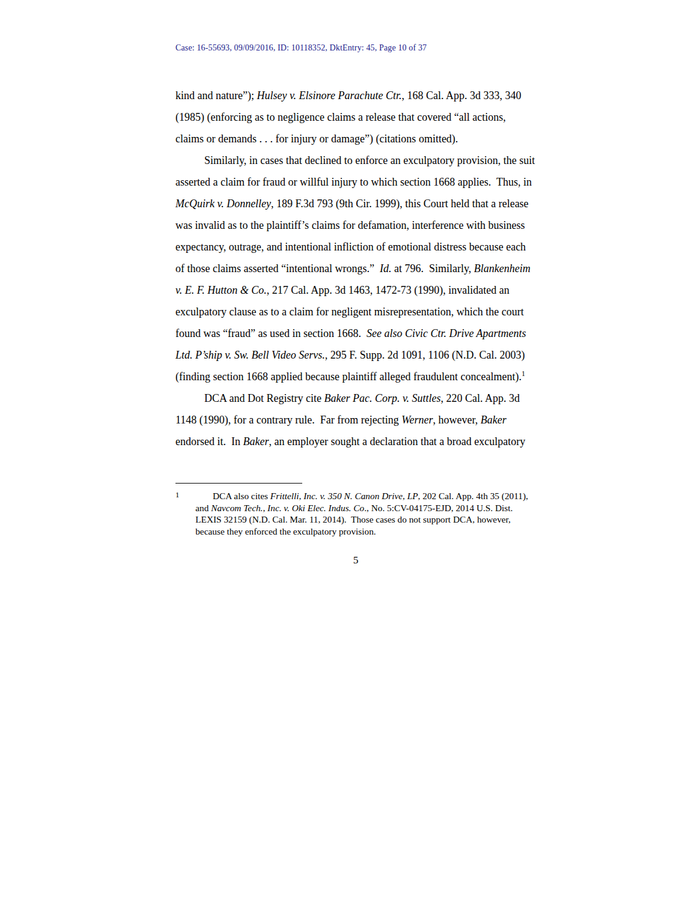Case: 16-55693, 09/09/2016, ID: 10118352, DktEntry: 45, Page 10 of 37
kind and nature”); Hulsey v. Elsinore Parachute Ctr., 168 Cal. App. 3d 333, 340 (1985) (enforcing as to negligence claims a release that covered “all actions, claims or demands . . . for injury or damage”) (citations omitted).
Similarly, in cases that declined to enforce an exculpatory provision, the suit asserted a claim for fraud or willful injury to which section 1668 applies. Thus, in McQuirk v. Donnelley, 189 F.3d 793 (9th Cir. 1999), this Court held that a release was invalid as to the plaintiff’s claims for defamation, interference with business expectancy, outrage, and intentional infliction of emotional distress because each of those claims asserted “intentional wrongs.” Id. at 796. Similarly, Blankenheim v. E. F. Hutton & Co., 217 Cal. App. 3d 1463, 1472-73 (1990), invalidated an exculpatory clause as to a claim for negligent misrepresentation, which the court found was “fraud” as used in section 1668. See also Civic Ctr. Drive Apartments Ltd. P’ship v. Sw. Bell Video Servs., 295 F. Supp. 2d 1091, 1106 (N.D. Cal. 2003) (finding section 1668 applied because plaintiff alleged fraudulent concealment).1
DCA and Dot Registry cite Baker Pac. Corp. v. Suttles, 220 Cal. App. 3d 1148 (1990), for a contrary rule. Far from rejecting Werner, however, Baker endorsed it. In Baker, an employer sought a declaration that a broad exculpatory
1
DCA also cites Frittelli, Inc. v. 350 N. Canon Drive, LP, 202 Cal. App. 4th 35 (2011), and Navcom Tech., Inc. v. Oki Elec. Indus. Co., No. 5:CV-04175-EJD, 2014 U.S. Dist. LEXIS 32159 (N.D. Cal. Mar. 11, 2014). Those cases do not support DCA, however, because they enforced the exculpatory provision.
5